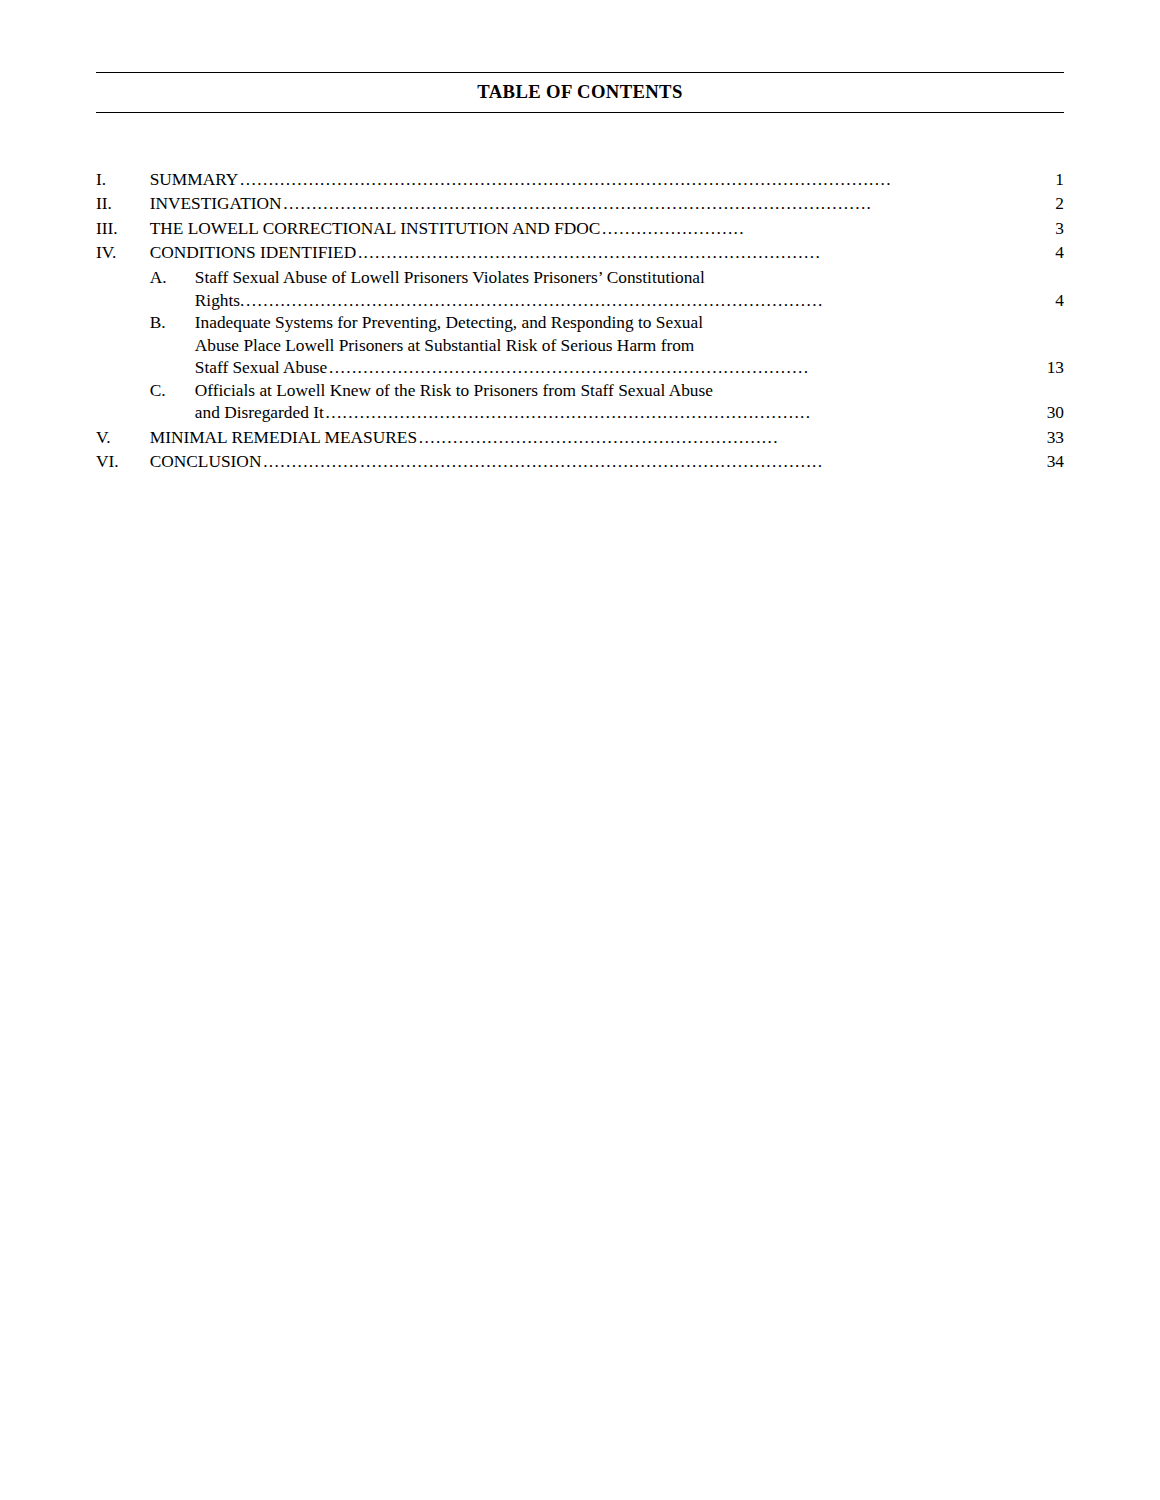TABLE OF CONTENTS
| I. | SUMMARY .................................................................................................................. 1 |
| II. | INVESTIGATION ....................................................................................................... 2 |
| III. | THE LOWELL CORRECTIONAL INSTITUTION AND FDOC ......................... 3 |
| IV. | CONDITIONS IDENTIFIED ................................................................................. 4 |
| | / A. / Staff Sexual Abuse of Lowell Prisoners Violates Prisoners’ Constitutional Rights. ..................................................................................................... 4 / / B. / Inadequate Systems for Preventing, Detecting, and Responding to Sexual Abuse Place Lowell Prisoners at Substantial Risk of Serious Harm from Staff Sexual Abuse .................................................................................... 13 / / C. / Officials at Lowell Knew of the Risk to Prisoners from Staff Sexual Abuse and Disregarded It ..................................................................................... 30 / |
| V. | MINIMAL REMEDIAL MEASURES ............................................................... 33 |
| VI. | CONCLUSION .................................................................................................. 34 |